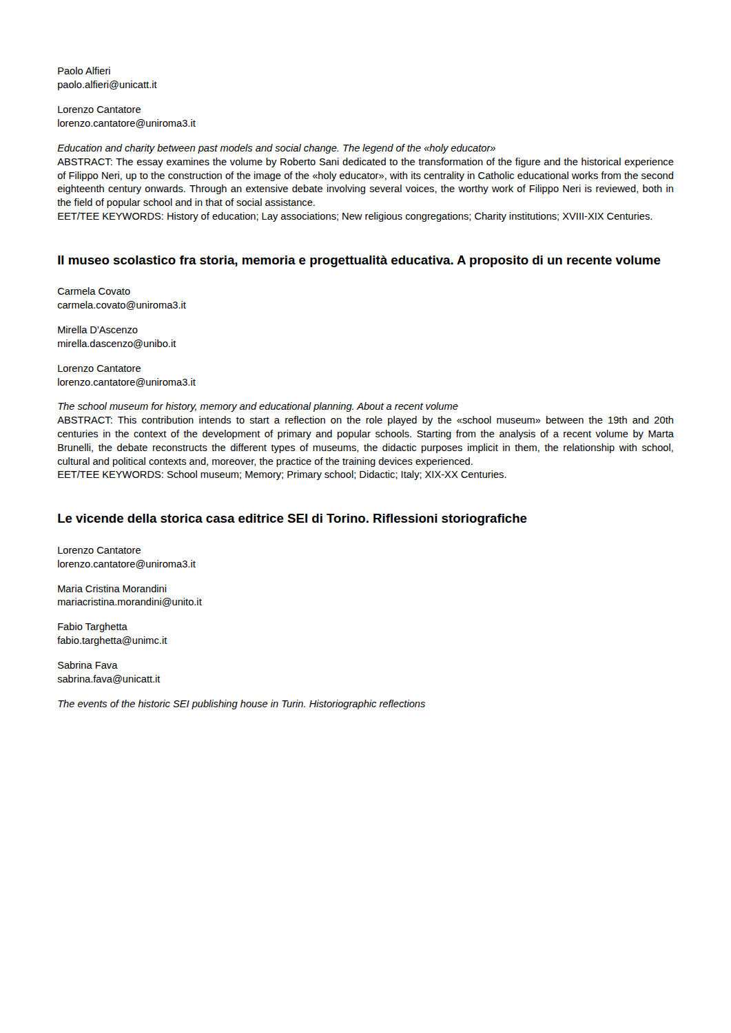Paolo Alfieri
paolo.alfieri@unicatt.it
Lorenzo Cantatore
lorenzo.cantatore@uniroma3.it
Education and charity between past models and social change. The legend of the «holy educator»
ABSTRACT: The essay examines the volume by Roberto Sani dedicated to the transformation of the figure and the historical experience of Filippo Neri, up to the construction of the image of the «holy educator», with its centrality in Catholic educational works from the second eighteenth century onwards. Through an extensive debate involving several voices, the worthy work of Filippo Neri is reviewed, both in the field of popular school and in that of social assistance.
EET/TEE KEYWORDS: History of education; Lay associations; New religious congregations; Charity institutions; XVIII-XIX Centuries.
Il museo scolastico fra storia, memoria e progettualità educativa. A proposito di un recente volume
Carmela Covato
carmela.covato@uniroma3.it
Mirella D'Ascenzo
mirella.dascenzo@unibo.it
Lorenzo Cantatore
lorenzo.cantatore@uniroma3.it
The school museum for history, memory and educational planning. About a recent volume
ABSTRACT: This contribution intends to start a reflection on the role played by the «school museum» between the 19th and 20th centuries in the context of the development of primary and popular schools. Starting from the analysis of a recent volume by Marta Brunelli, the debate reconstructs the different types of museums, the didactic purposes implicit in them, the relationship with school, cultural and political contexts and, moreover, the practice of the training devices experienced.
EET/TEE KEYWORDS: School museum; Memory; Primary school; Didactic; Italy; XIX-XX Centuries.
Le vicende della storica casa editrice SEI di Torino. Riflessioni storiografiche
Lorenzo Cantatore
lorenzo.cantatore@uniroma3.it
Maria Cristina Morandini
mariacristina.morandini@unito.it
Fabio Targhetta
fabio.targhetta@unimc.it
Sabrina Fava
sabrina.fava@unicatt.it
The events of the historic SEI publishing house in Turin. Historiographic reflections